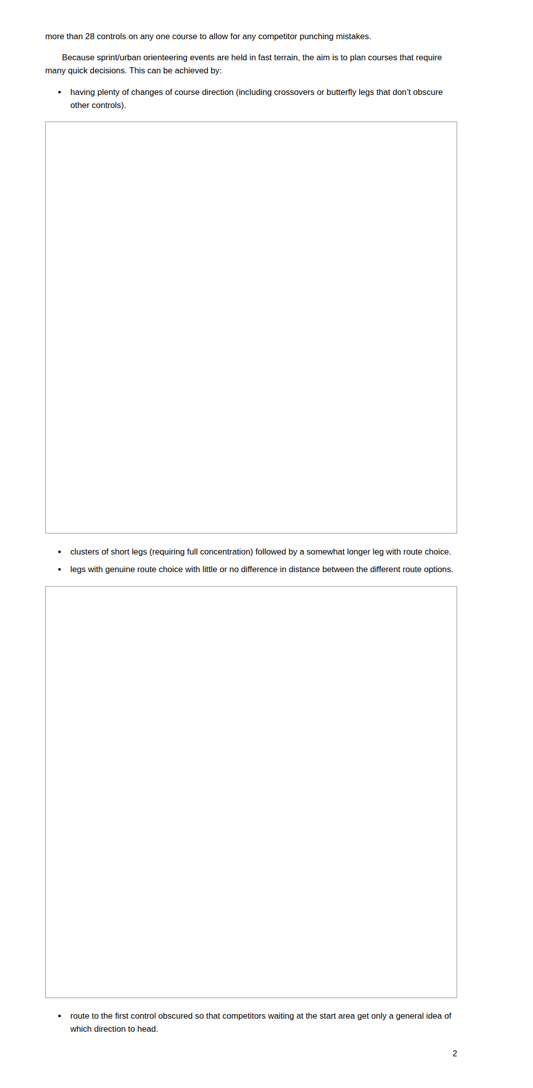more than 28 controls on any one course to allow for any competitor punching mistakes.
Because sprint/urban orienteering events are held in fast terrain, the aim is to plan courses that require many quick decisions. This can be achieved by:
having plenty of changes of course direction (including crossovers or butterfly legs that don’t obscure other controls).
clusters of short legs (requiring full concentration) followed by a somewhat longer leg with route choice.
legs with genuine route choice with little or no difference in distance between the different route options.
route to the first control obscured so that competitors waiting at the start area get only a general idea of which direction to head.
2